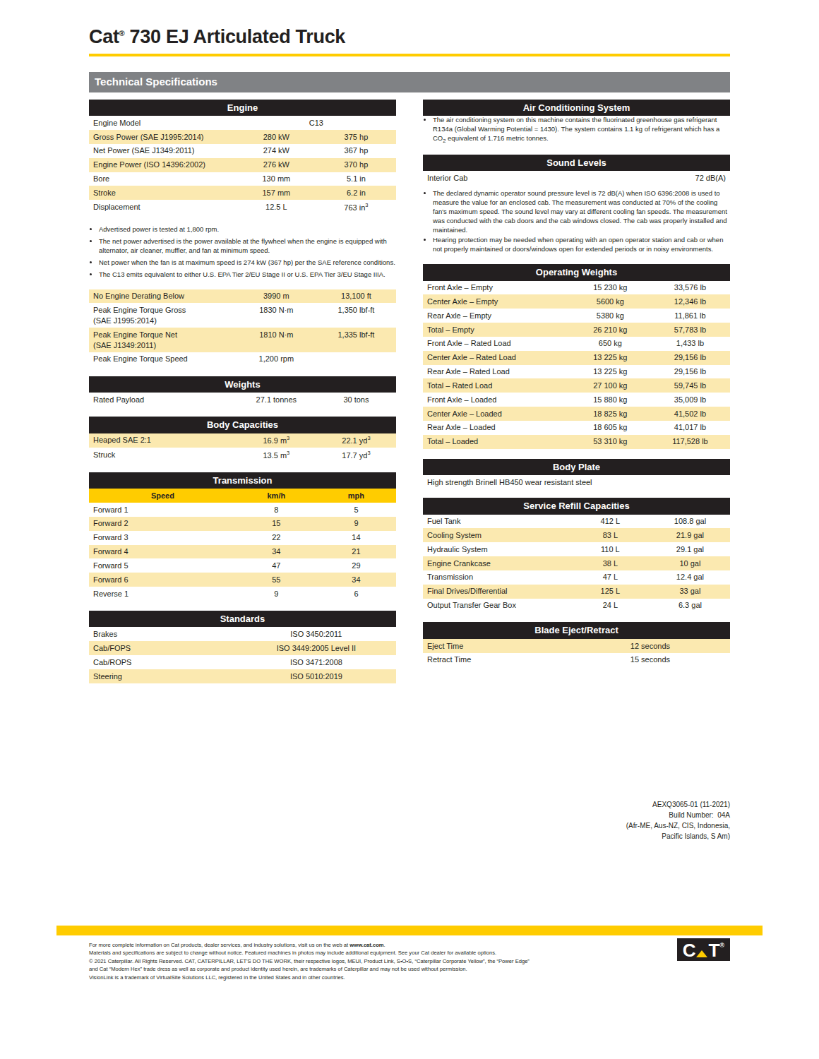Cat® 730 EJ Articulated Truck
Technical Specifications
| Engine |
| Engine Model | C13 |
| Gross Power (SAE J1995:2014) | 280 kW | 375 hp |
| Net Power (SAE J1349:2011) | 274 kW | 367 hp |
| Engine Power (ISO 14396:2002) | 276 kW | 370 hp |
| Bore | 130 mm | 5.1 in |
| Stroke | 157 mm | 6.2 in |
| Displacement | 12.5 L | 763 in 3 |
Advertised power is tested at 1,800 rpm.
The net power advertised is the power available at the flywheel when the engine is equipped with alternator, air cleaner, muffler, and fan at minimum speed.
Net power when the fan is at maximum speed is 274 kW (367 hp) per the SAE reference conditions.
The C13 emits equivalent to either U.S. EPA Tier 2/EU Stage II or U.S. EPA Tier 3/EU Stage IIIA.
| No Engine Derating Below | 3990 m | 13,100 ft |
| Peak Engine Torque Gross (SAE J1995:2014) | 1830 N·m | 1,350 lbf-ft |
| Peak Engine Torque Net (SAE J1349:2011) | 1810 N·m | 1,335 lbf-ft |
| Peak Engine Torque Speed | 1,200 rpm | |
| Weights |
| Rated Payload | 27.1 tonnes | 30 tons |
| Body Capacities |
| Heaped SAE 2:1 | 16.9 m 3 | 22.1 yd 3 |
| Struck | 13.5 m 3 | 17.7 yd 3 |
| Transmission |
| Speed | km/h | mph |
| Forward 1 | 8 | 5 |
| Forward 2 | 15 | 9 |
| Forward 3 | 22 | 14 |
| Forward 4 | 34 | 21 |
| Forward 5 | 47 | 29 |
| Forward 6 | 55 | 34 |
| Reverse 1 | 9 | 6 |
| Standards |
| Brakes | ISO 3450:2011 |
| Cab/FOPS | ISO 3449:2005 Level II |
| Cab/ROPS | ISO 3471:2008 |
| Steering | ISO 5010:2019 |
Air Conditioning System
The air conditioning system on this machine contains the fluorinated greenhouse gas refrigerant R134a (Global Warming Potential = 1430). The system contains 1.1 kg of refrigerant which has a CO2 equivalent of 1.716 metric tonnes.
Sound Levels
Interior Cab 72 dB(A)
The declared dynamic operator sound pressure level is 72 dB(A) when ISO 6396:2008 is used to measure the value for an enclosed cab. The measurement was conducted at 70% of the cooling fan's maximum speed. The sound level may vary at different cooling fan speeds. The measurement was conducted with the cab doors and the cab windows closed. The cab was properly installed and maintained.
Hearing protection may be needed when operating with an open operator station and cab or when not properly maintained or doors/windows open for extended periods or in noisy environments.
| Operating Weights |
| Front Axle – Empty | 15 230 kg | 33,576 lb |
| Center Axle – Empty | 5600 kg | 12,346 lb |
| Rear Axle – Empty | 5380 kg | 11,861 lb |
| Total – Empty | 26 210 kg | 57,783 lb |
| Front Axle – Rated Load | 650 kg | 1,433 lb |
| Center Axle – Rated Load | 13 225 kg | 29,156 lb |
| Rear Axle – Rated Load | 13 225 kg | 29,156 lb |
| Total – Rated Load | 27 100 kg | 59,745 lb |
| Front Axle – Loaded | 15 880 kg | 35,009 lb |
| Center Axle – Loaded | 18 825 kg | 41,502 lb |
| Rear Axle – Loaded | 18 605 kg | 41,017 lb |
| Total – Loaded | 53 310 kg | 117,528 lb |
Body Plate
High strength Brinell HB450 wear resistant steel
| Service Refill Capacities |
| Fuel Tank | 412 L | 108.8 gal |
| Cooling System | 83 L | 21.9 gal |
| Hydraulic System | 110 L | 29.1 gal |
| Engine Crankcase | 38 L | 10 gal |
| Transmission | 47 L | 12.4 gal |
| Final Drives/Differential | 125 L | 33 gal |
| Output Transfer Gear Box | 24 L | 6.3 gal |
| Blade Eject/Retract |
| Eject Time | 12 seconds |
| Retract Time | 15 seconds |
AEXQ3065-01 (11-2021)
Build Number: 04A
(Afr-ME, Aus-NZ, CIS, Indonesia,
Pacific Islands, S Am)
For more complete information on Cat products, dealer services, and industry solutions, visit us on the web at www.cat.com.
Materials and specifications are subject to change without notice. Featured machines in photos may include additional equipment. See your Cat dealer for available options.
© 2021 Caterpillar. All Rights Reserved. CAT, CATERPILLAR, LET'S DO THE WORK, their respective logos, MEUI, Product Link, S•O•S, “Caterpillar Corporate Yellow”, the “Power Edge”
and Cat “Modern Hex” trade dress as well as corporate and product identity used herein, are trademarks of Caterpillar and may not be used without permission.
VisionLink is a trademark of VirtualSite Solutions LLC, registered in the United States and in other countries.
C T®